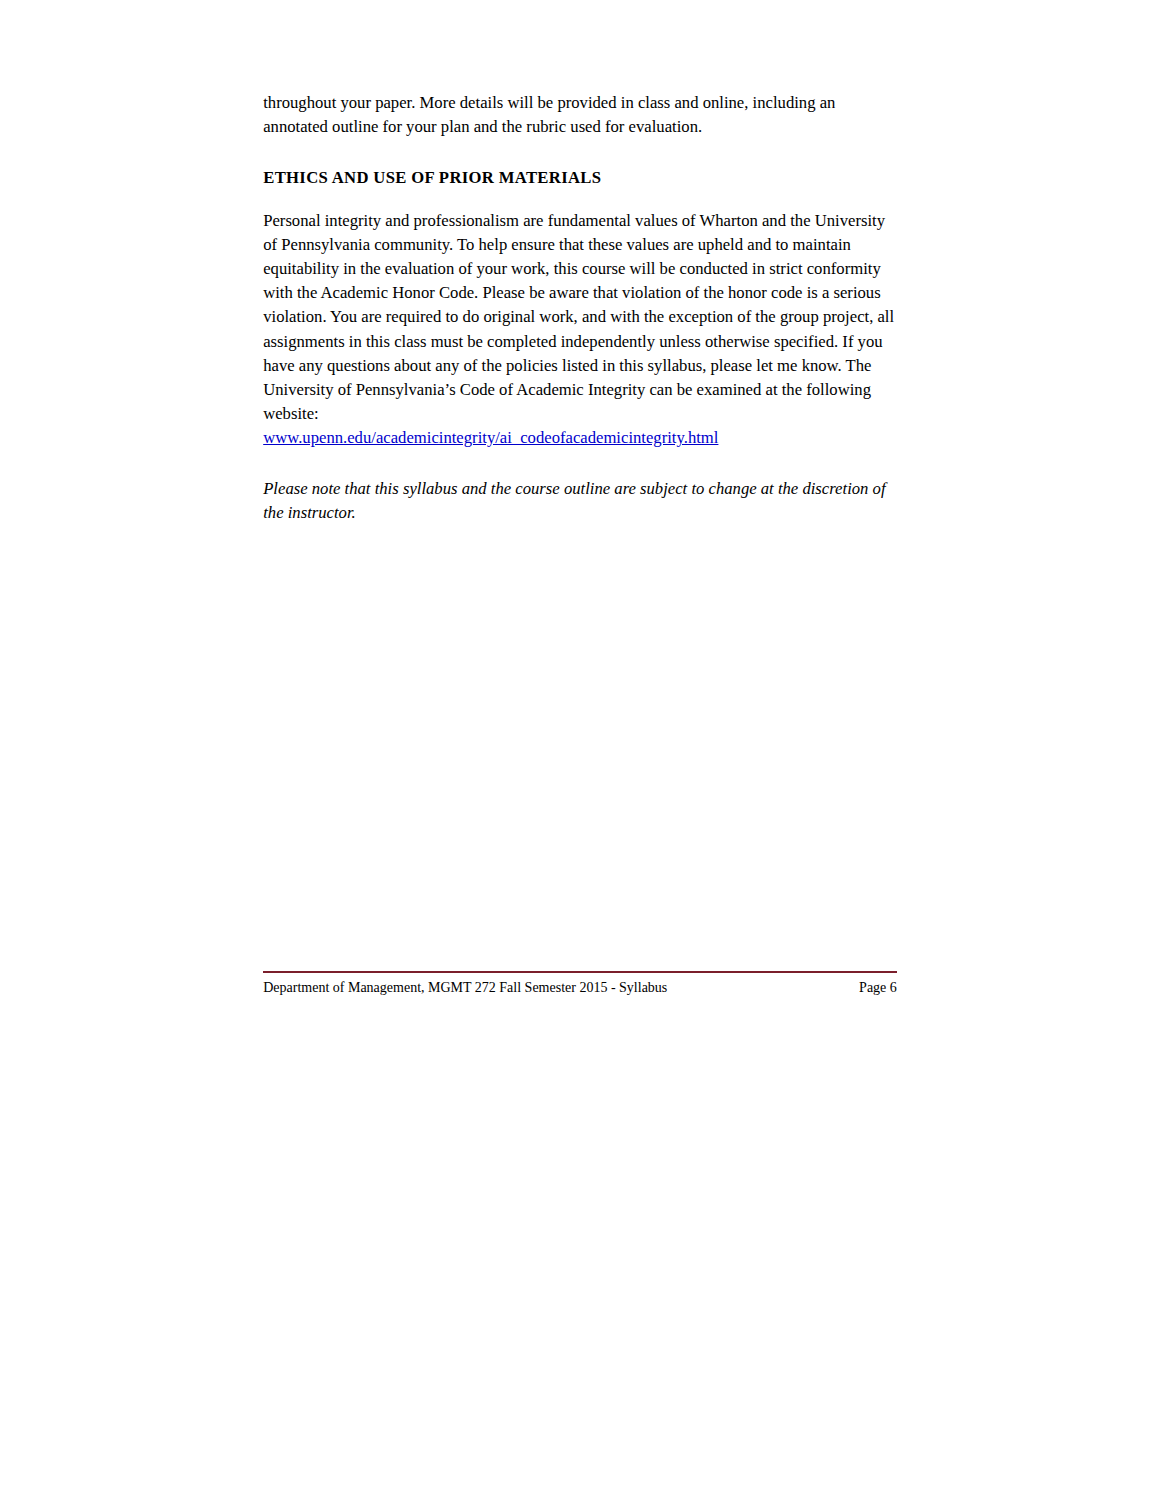throughout your paper. More details will be provided in class and online, including an annotated outline for your plan and the rubric used for evaluation.
ETHICS AND USE OF PRIOR MATERIALS
Personal integrity and professionalism are fundamental values of Wharton and the University of Pennsylvania community. To help ensure that these values are upheld and to maintain equitability in the evaluation of your work, this course will be conducted in strict conformity with the Academic Honor Code. Please be aware that violation of the honor code is a serious violation. You are required to do original work, and with the exception of the group project, all assignments in this class must be completed independently unless otherwise specified. If you have any questions about any of the policies listed in this syllabus, please let me know. The University of Pennsylvania’s Code of Academic Integrity can be examined at the following website:
www.upenn.edu/academicintegrity/ai_codeofacademicintegrity.html
Please note that this syllabus and the course outline are subject to change at the discretion of the instructor.
Department of Management, MGMT 272 Fall Semester 2015 - Syllabus
Page 6